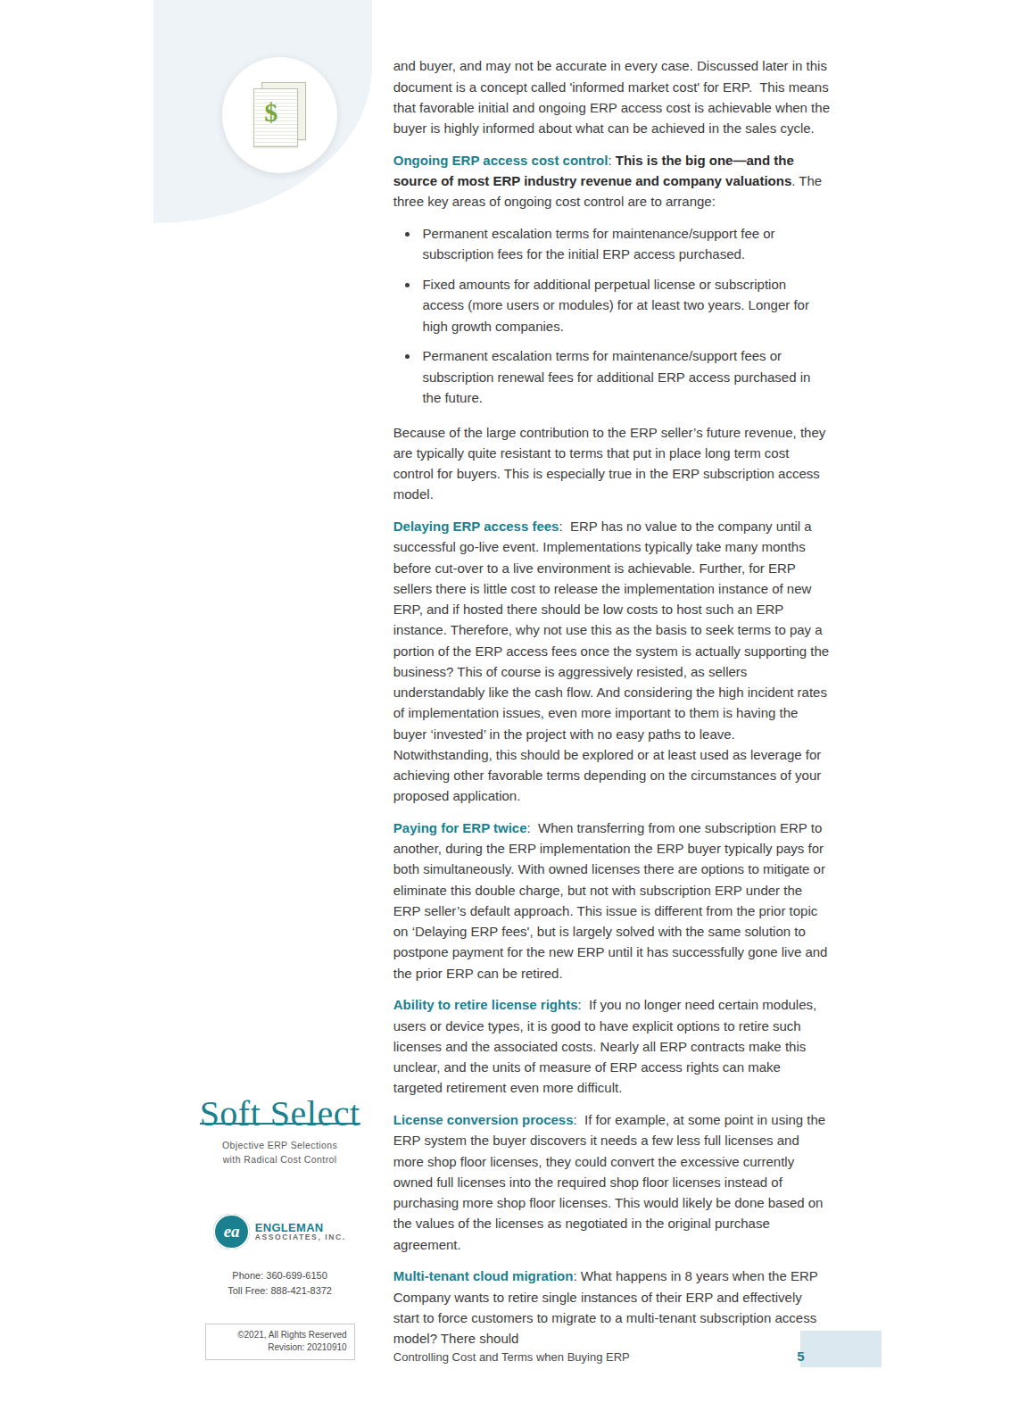$
Soft Select
Objective ERP Selections
with Radical Cost Control
ea
ENGLEMAN
ASSOCIATES, INC.
Phone: 360-699-6150
Toll Free: 888-421-8372
©2021, All Rights Reserved
Revision: 20210910
and buyer, and may not be accurate in every case. Discussed later in this document is a concept called 'informed market cost' for ERP. This means that favorable initial and ongoing ERP access cost is achievable when the buyer is highly informed about what can be achieved in the sales cycle.
Ongoing ERP access cost control: This is the big one—and the source of most ERP industry revenue and company valuations. The three key areas of ongoing cost control are to arrange:
Permanent escalation terms for maintenance/support fee or subscription fees for the initial ERP access purchased.
Fixed amounts for additional perpetual license or subscription access (more users or modules) for at least two years. Longer for high growth companies.
Permanent escalation terms for maintenance/support fees or subscription renewal fees for additional ERP access purchased in the future.
Because of the large contribution to the ERP seller’s future revenue, they are typically quite resistant to terms that put in place long term cost control for buyers. This is especially true in the ERP subscription access model.
Delaying ERP access fees: ERP has no value to the company until a successful go-live event. Implementations typically take many months before cut-over to a live environment is achievable. Further, for ERP sellers there is little cost to release the implementation instance of new ERP, and if hosted there should be low costs to host such an ERP instance. Therefore, why not use this as the basis to seek terms to pay a portion of the ERP access fees once the system is actually supporting the business? This of course is aggressively resisted, as sellers understandably like the cash flow. And considering the high incident rates of implementation issues, even more important to them is having the buyer ‘invested’ in the project with no easy paths to leave. Notwithstanding, this should be explored or at least used as leverage for achieving other favorable terms depending on the circumstances of your proposed application.
Paying for ERP twice: When transferring from one subscription ERP to another, during the ERP implementation the ERP buyer typically pays for both simultaneously. With owned licenses there are options to mitigate or eliminate this double charge, but not with subscription ERP under the ERP seller’s default approach. This issue is different from the prior topic on ‘Delaying ERP fees', but is largely solved with the same solution to postpone payment for the new ERP until it has successfully gone live and the prior ERP can be retired.
Ability to retire license rights: If you no longer need certain modules, users or device types, it is good to have explicit options to retire such licenses and the associated costs. Nearly all ERP contracts make this unclear, and the units of measure of ERP access rights can make targeted retirement even more difficult.
License conversion process: If for example, at some point in using the ERP system the buyer discovers it needs a few less full licenses and more shop floor licenses, they could convert the excessive currently owned full licenses into the required shop floor licenses instead of purchasing more shop floor licenses. This would likely be done based on the values of the licenses as negotiated in the original purchase agreement.
Multi-tenant cloud migration: What happens in 8 years when the ERP Company wants to retire single instances of their ERP and effectively start to force customers to migrate to a multi-tenant subscription access model? There should
Controlling Cost and Terms when Buying ERP
5